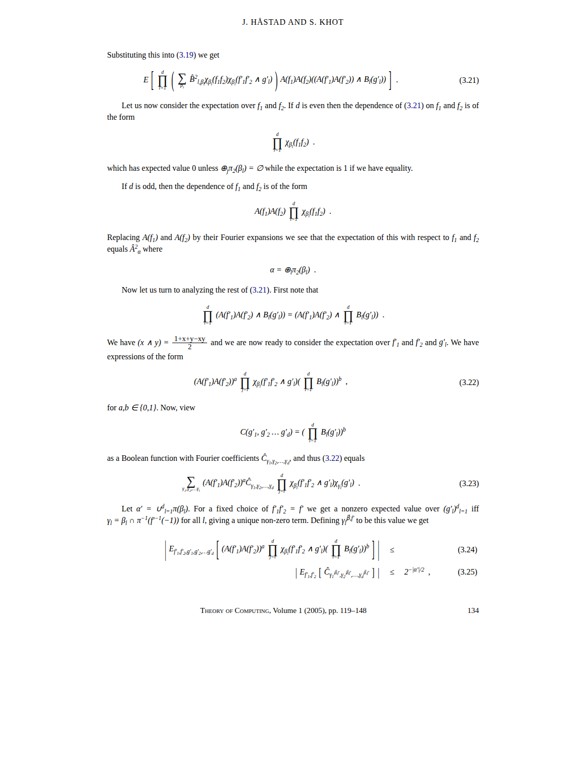J. HÅSTAD AND S. KHOT
Substituting this into (3.19) we get
E [ d∏l=1 ( ∑βl B̂2l,βlχβl(f1f2)χβl(f′1f′2 ∧ g′l) ) A(f1)A(f2)((A(f′1)A(f′2)) ∧ Bl(g′l)) ] .
(3.21)
Let us now consider the expectation over f1 and f2. If d is even then the dependence of (3.21) on f1 and f2 is of the form
d∏l=1 χβl(f1f2) .
which has expected value 0 unless ⊕jπ2(βl) = ∅ while the expectation is 1 if we have equality.
If d is odd, then the dependence of f1 and f2 is of the form
A(f1)A(f2) d∏l=1 χβl(f1f2) .
Replacing A(f1) and A(f2) by their Fourier expansions we see that the expectation of this with respect to f1 and f2 equals Â2α where
α = ⊕lπ2(βl) .
Now let us turn to analyzing the rest of (3.21). First note that
d∏l=1 (A(f′1)A(f′2) ∧ Bl(g′l)) = (A(f′1)A(f′2) ∧ d∏l=1 Bl(g′l)) .
We have (x ∧ y) = 1+x+y−xy 2 and we are now ready to consider the expectation over f′1 and f′2 and g′l. We have expressions of the form
(A(f′1)A(f′2))a d∏j=l χβl(f′1f′2 ∧ g′l)( d∏l=1 Bl(g′l))b ,
(3.22)
for a,b ∈ {0,1}. Now, view
C(g′1, g′2 … g′d) = ( d∏l=1 Bl(g′l))b
as a Boolean function with Fourier coefficients Ĉγ1,γ2,…,γd, and thus (3.22) equals
∑γ1,γ2,…γl (A(f′1)A(f′2))aĈγ1,γ2,…,γd d∏j=l χβl(f′1f′2 ∧ g′l)χγl(g′l) .
(3.23)
Let α′ = ∪dl=1π(βl). For a fixed choice of f′1f′2 = f′ we get a nonzero expected value over (g′l)dl=1 iff γl = βl ∩ π−1(f′−1(−1)) for all l, giving a unique non-zero term. Defining γlβ⃗,f′ to be this value we get
| / E f′ 1 ,f′ 2 ,g′ 1 ,g′ 2 ,…g′ d [ (A(f′ 1 )A(f′ 2 )) a d ∏ j=l χ β l (f′ 1 f′ 2 ∧ g′ l )( d ∏ l=1 B l (g′ l )) b ] / | ≤ | | (3.24) |
| / E f′ 1 ,f′ 2 [ Ĉ γ 1 β⃗,f′ ,γ 2 β⃗,f′ ,…,γ d β⃗,f′ ] / | ≤ | 2 −/α′//2 , | (3.25) |
Theory of Computing, Volume 1 (2005), pp. 119–148
134